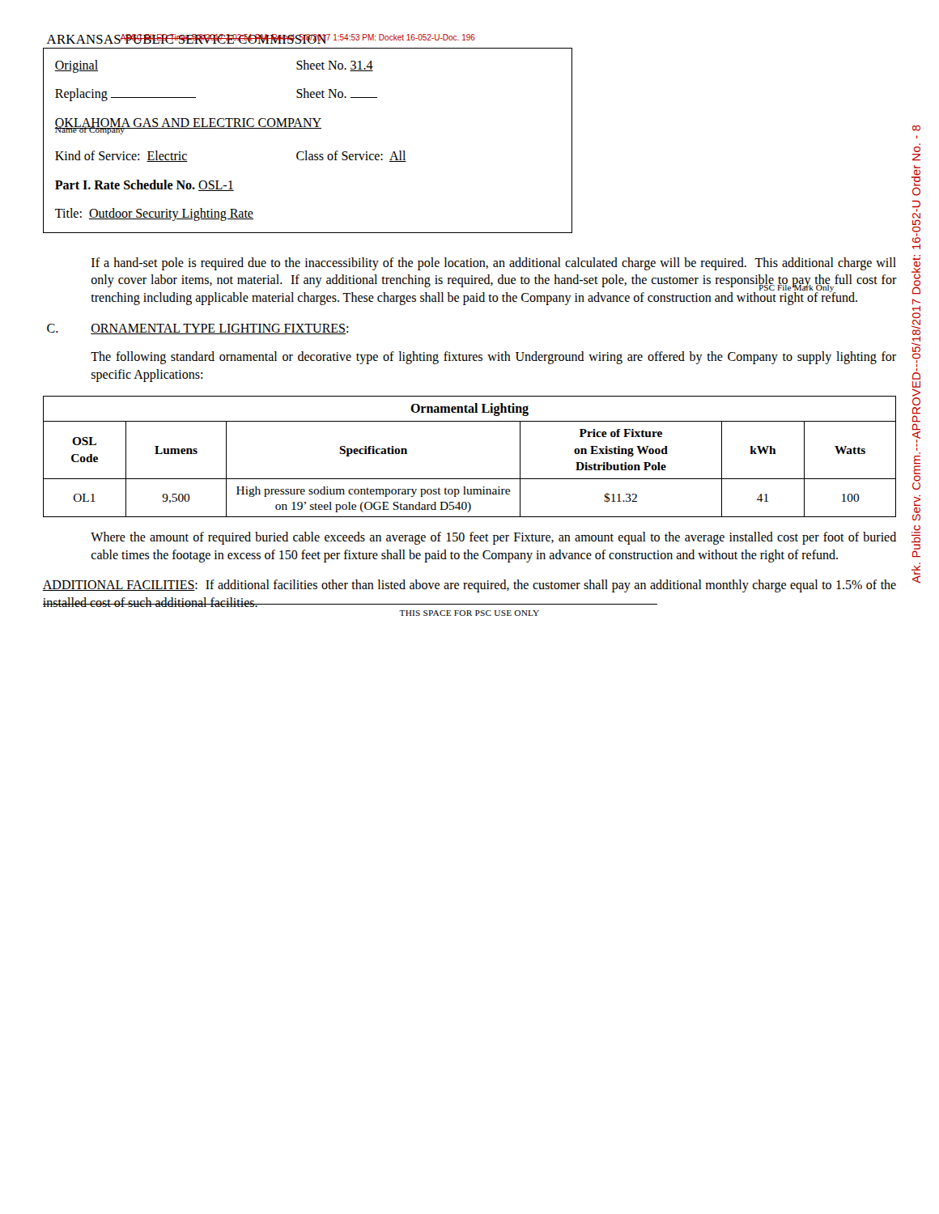APSC FILED Time: 5/8/2017 2:02:51 PM: Recvd 5/8/2017 1:54:53 PM: Docket 16-052-U-Doc. 196
Ark. Public Serv. Comm.---APPROVED---05/18/2017 Docket: 16-052-U Order No. - 8
ARKANSAS PUBLIC SERVICE COMMISSION
Original
Sheet No. 31.4
Replacing
Sheet No.
OKLAHOMA GAS AND ELECTRIC COMPANY
Name of Company
Kind of Service: Electric
Class of Service: All
Part I. Rate Schedule No. OSL-1
Title: Outdoor Security Lighting Rate
PSC File Mark Only
If a hand-set pole is required due to the inaccessibility of the pole location, an additional calculated charge will be required. This additional charge will only cover labor items, not material. If any additional trenching is required, due to the hand-set pole, the customer is responsible to pay the full cost for trenching including applicable material charges. These charges shall be paid to the Company in advance of construction and without right of refund.
C.
ORNAMENTAL TYPE LIGHTING FIXTURES:
The following standard ornamental or decorative type of lighting fixtures with Underground wiring are offered by the Company to supply lighting for specific Applications:
| Ornamental Lighting |
| --- |
| OSL Code | Lumens | Specification | Price of Fixture on Existing Wood Distribution Pole | kWh | Watts |
| OL1 | 9,500 | High pressure sodium contemporary post top luminaire on 19’ steel pole (OGE Standard D540) | $11.32 | 41 | 100 |
Where the amount of required buried cable exceeds an average of 150 feet per Fixture, an amount equal to the average installed cost per foot of buried cable times the footage in excess of 150 feet per fixture shall be paid to the Company in advance of construction and without the right of refund.
ADDITIONAL FACILITIES: If additional facilities other than listed above are required, the customer shall pay an additional monthly charge equal to 1.5% of the installed cost of such additional facilities.
THIS SPACE FOR PSC USE ONLY